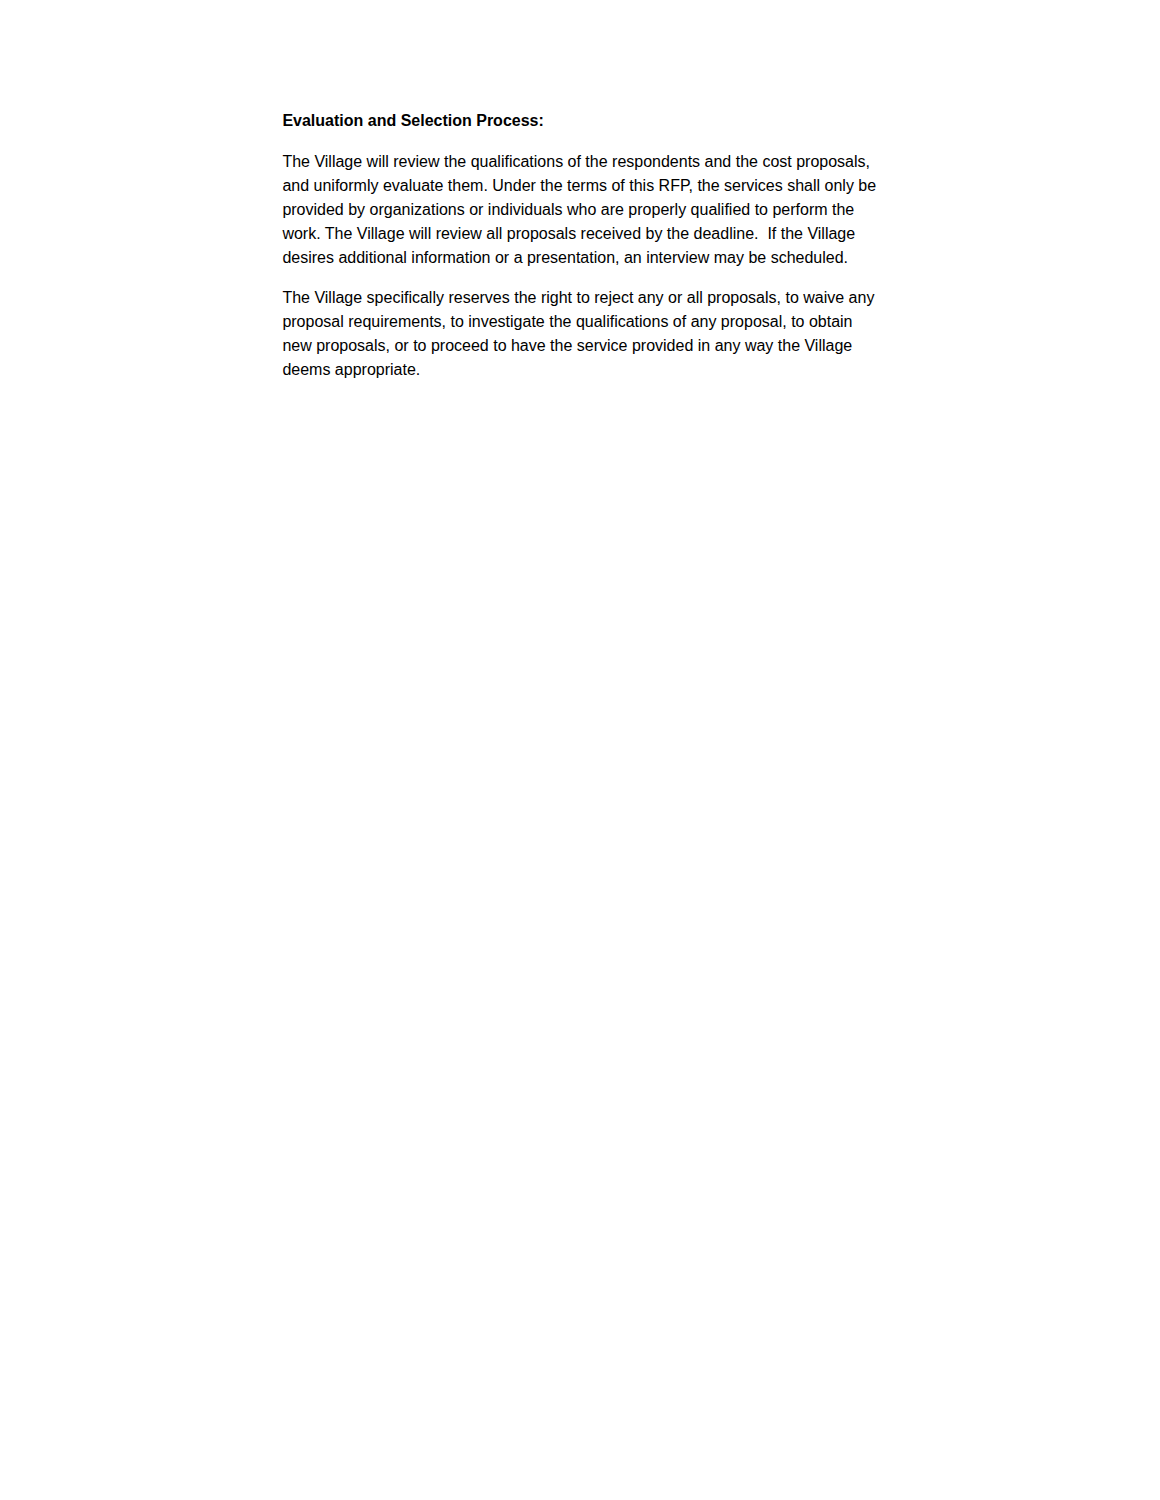Evaluation and Selection Process:
The Village will review the qualifications of the respondents and the cost proposals, and uniformly evaluate them. Under the terms of this RFP, the services shall only be provided by organizations or individuals who are properly qualified to perform the work. The Village will review all proposals received by the deadline. If the Village desires additional information or a presentation, an interview may be scheduled.
The Village specifically reserves the right to reject any or all proposals, to waive any proposal requirements, to investigate the qualifications of any proposal, to obtain new proposals, or to proceed to have the service provided in any way the Village deems appropriate.